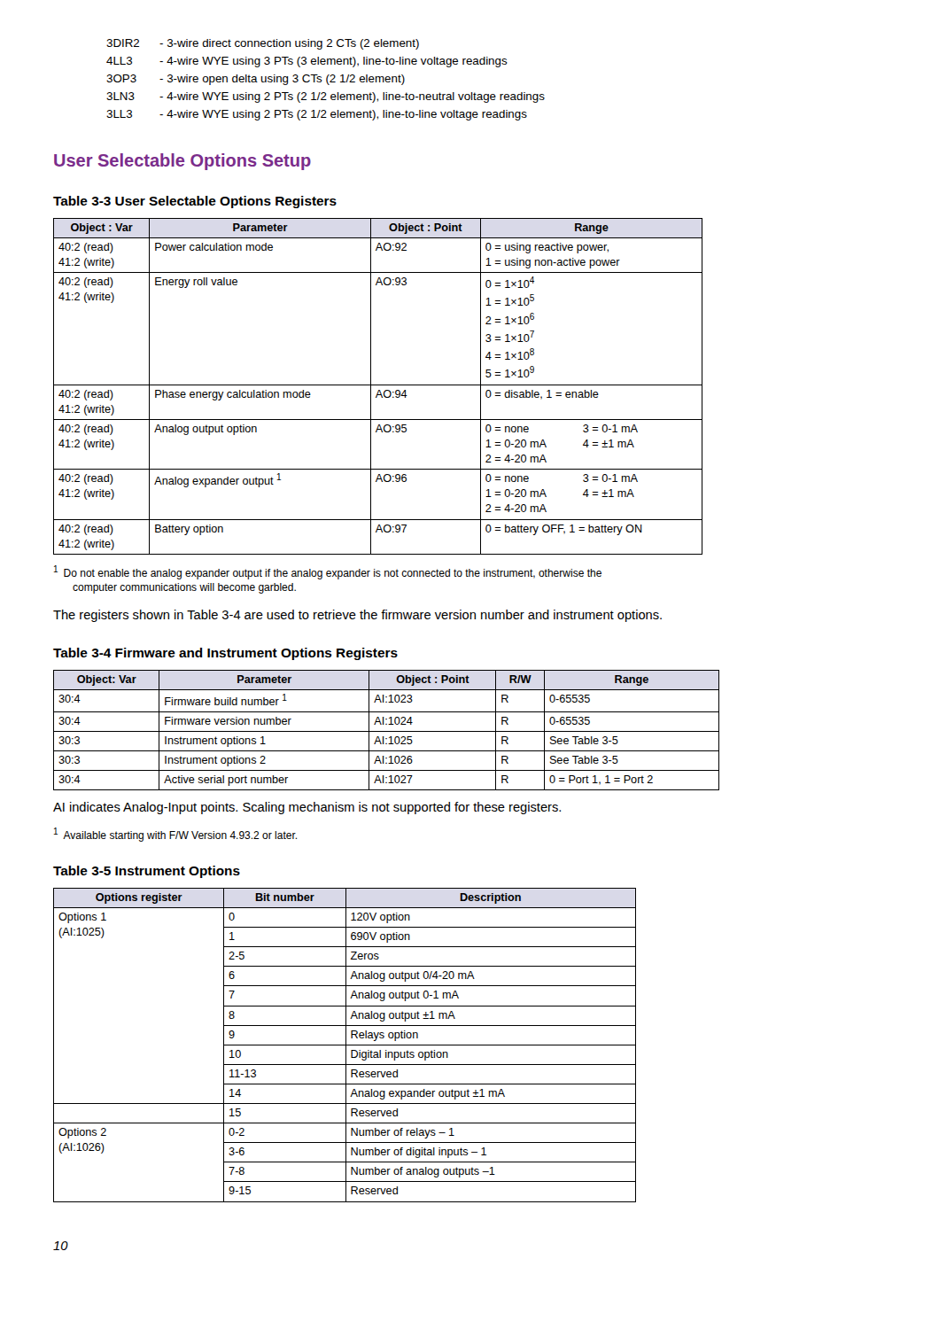3DIR2- 3-wire direct connection using 2 CTs (2 element)
4LL3- 4-wire WYE using 3 PTs (3 element), line-to-line voltage readings
3OP3- 3-wire open delta using 3 CTs (2 1/2 element)
3LN3- 4-wire WYE using 2 PTs (2 1/2 element), line-to-neutral voltage readings
3LL3- 4-wire WYE using 2 PTs (2 1/2 element), line-to-line voltage readings
User Selectable Options Setup
Table 3-3 User Selectable Options Registers
| Object : Var | Parameter | Object : Point | Range |
| --- | --- | --- | --- |
| 40:2 (read) 41:2 (write) | Power calculation mode | AO:92 | 0 = using reactive power, 1 = using non-active power |
| 40:2 (read) 41:2 (write) | Energy roll value | AO:93 | 0 = 1×10 4 1 = 1×10 5 2 = 1×10 6 3 = 1×10 7 4 = 1×10 8 5 = 1×10 9 |
| 40:2 (read) 41:2 (write) | Phase energy calculation mode | AO:94 | 0 = disable, 1 = enable |
| 40:2 (read) 41:2 (write) | Analog output option | AO:95 | 0 = none 3 = 0-1 mA 1 = 0-20 mA 4 = ±1 mA 2 = 4-20 mA |
| 40:2 (read) 41:2 (write) | Analog expander output 1 | AO:96 | 0 = none 3 = 0-1 mA 1 = 0-20 mA 4 = ±1 mA 2 = 4-20 mA |
| 40:2 (read) 41:2 (write) | Battery option | AO:97 | 0 = battery OFF, 1 = battery ON |
1 Do not enable the analog expander output if the analog expander is not connected to the instrument, otherwise the computer communications will become garbled.
The registers shown in Table 3-4 are used to retrieve the firmware version number and instrument options.
Table 3-4 Firmware and Instrument Options Registers
| Object: Var | Parameter | Object : Point | R/W | Range |
| --- | --- | --- | --- | --- |
| 30:4 | Firmware build number 1 | AI:1023 | R | 0-65535 |
| 30:4 | Firmware version number | AI:1024 | R | 0-65535 |
| 30:3 | Instrument options 1 | AI:1025 | R | See Table 3-5 |
| 30:3 | Instrument options 2 | AI:1026 | R | See Table 3-5 |
| 30:4 | Active serial port number | AI:1027 | R | 0 = Port 1, 1 = Port 2 |
AI indicates Analog-Input points. Scaling mechanism is not supported for these registers.
1 Available starting with F/W Version 4.93.2 or later.
Table 3-5 Instrument Options
| Options register | Bit number | Description |
| --- | --- | --- |
| Options 1 (AI:1025) | 0 | 120V option |
| 1 | 690V option |
| 2-5 | Zeros |
| 6 | Analog output 0/4-20 mA |
| 7 | Analog output 0-1 mA |
| 8 | Analog output ±1 mA |
| 9 | Relays option |
| 10 | Digital inputs option |
| 11-13 | Reserved |
| 14 | Analog expander output ±1 mA |
| | 15 | Reserved |
| Options 2 (AI:1026) | 0-2 | Number of relays – 1 |
| 3-6 | Number of digital inputs – 1 |
| 7-8 | Number of analog outputs –1 |
| 9-15 | Reserved |
10